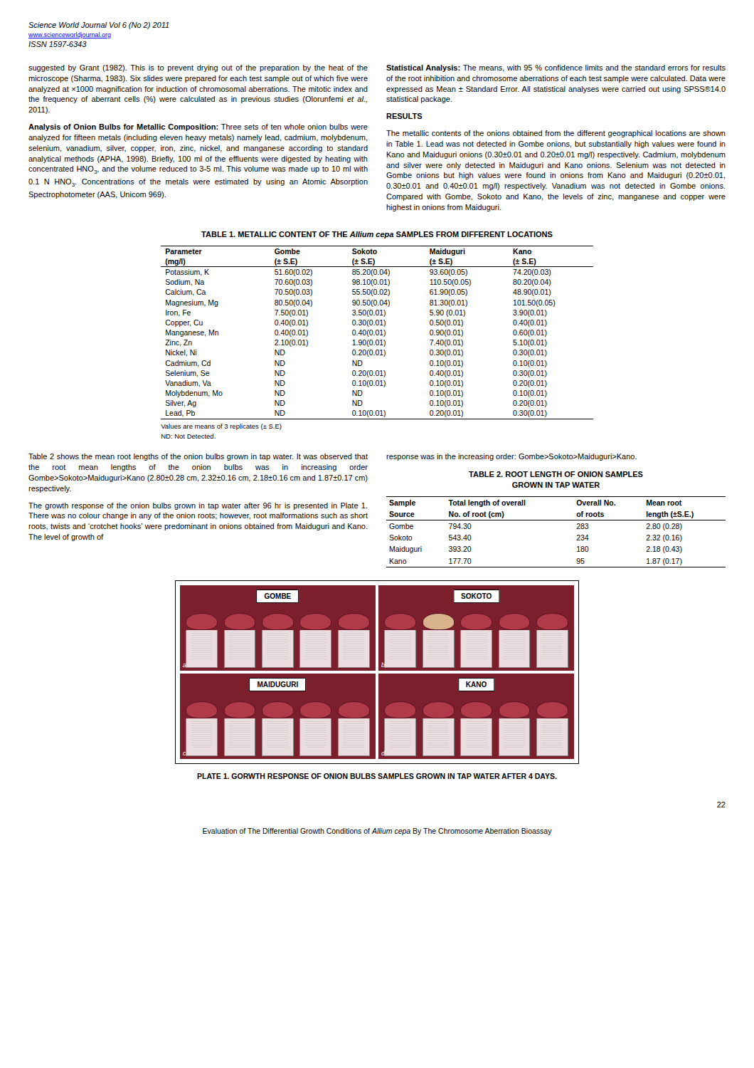Science World Journal Vol 6 (No 2) 2011
www.scienceworldjournal.org
ISSN 1597-6343
suggested by Grant (1982). This is to prevent drying out of the preparation by the heat of the microscope (Sharma, 1983). Six slides were prepared for each test sample out of which five were analyzed at ×1000 magnification for induction of chromosomal aberrations. The mitotic index and the frequency of aberrant cells (%) were calculated as in previous studies (Olorunfemi et al., 2011).
Analysis of Onion Bulbs for Metallic Composition: Three sets of ten whole onion bulbs were analyzed for fifteen metals (including eleven heavy metals) namely lead, cadmium, molybdenum, selenium, vanadium, silver, copper, iron, zinc, nickel, and manganese according to standard analytical methods (APHA, 1998). Briefly, 100 ml of the effluents were digested by heating with concentrated HNO3, and the volume reduced to 3-5 ml. This volume was made up to 10 ml with 0.1 N HNO3. Concentrations of the metals were estimated by using an Atomic Absorption Spectrophotometer (AAS, Unicom 969).
Statistical Analysis: The means, with 95 % confidence limits and the standard errors for results of the root inhibition and chromosome aberrations of each test sample were calculated. Data were expressed as Mean ± Standard Error. All statistical analyses were carried out using SPSS®14.0 statistical package.
RESULTS
The metallic contents of the onions obtained from the different geographical locations are shown in Table 1. Lead was not detected in Gombe onions, but substantially high values were found in Kano and Maiduguri onions (0.30±0.01 and 0.20±0.01 mg/l) respectively. Cadmium, molybdenum and silver were only detected in Maiduguri and Kano onions. Selenium was not detected in Gombe onions but high values were found in onions from Kano and Maiduguri (0.20±0.01, 0.30±0.01 and 0.40±0.01 mg/l) respectively. Vanadium was not detected in Gombe onions. Compared with Gombe, Sokoto and Kano, the levels of zinc, manganese and copper were highest in onions from Maiduguri.
TABLE 1. METALLIC CONTENT OF THE Allium cepa SAMPLES FROM DIFFERENT LOCATIONS
| Parameter | Gombe | Sokoto | Maiduguri | Kano |
| --- | --- | --- | --- | --- |
| (mg/l) | (± S.E) | (± S.E) | (± S.E) | (± S.E) |
| Potassium, K | 51.60(0.02) | 85.20(0.04) | 93.60(0.05) | 74.20(0.03) |
| Sodium, Na | 70.60(0.03) | 98.10(0.01) | 110.50(0.05) | 80.20(0.04) |
| Calcium, Ca | 70.50(0.03) | 55.50(0.02) | 61.90(0.05) | 48.90(0.01) |
| Magnesium, Mg | 80.50(0.04) | 90.50(0.04) | 81.30(0.01) | 101.50(0.05) |
| Iron, Fe | 7.50(0.01) | 3.50(0.01) | 5.90 (0.01) | 3.90(0.01) |
| Copper, Cu | 0.40(0.01) | 0.30(0.01) | 0.50(0.01) | 0.40(0.01) |
| Manganese, Mn | 0.40(0.01) | 0.40(0.01) | 0.90(0.01) | 0.60(0.01) |
| Zinc, Zn | 2.10(0.01) | 1.90(0.01) | 7.40(0.01) | 5.10(0.01) |
| Nickel, Ni | ND | 0.20(0.01) | 0.30(0.01) | 0.30(0.01) |
| Cadmium, Cd | ND | ND | 0.10(0.01) | 0.10(0.01) |
| Selenium, Se | ND | 0.20(0.01) | 0.40(0.01) | 0.30(0.01) |
| Vanadium, Va | ND | 0.10(0.01) | 0.10(0.01) | 0.20(0.01) |
| Molybdenum, Mo | ND | ND | 0.10(0.01) | 0.10(0.01) |
| Silver, Ag | ND | ND | 0.10(0.01) | 0.20(0.01) |
| Lead, Pb | ND | 0.10(0.01) | 0.20(0.01) | 0.30(0.01) |
Values are means of 3 replicates (± S.E)
ND: Not Detected.
Table 2 shows the mean root lengths of the onion bulbs grown in tap water. It was observed that the root mean lengths of the onion bulbs was in increasing order Gombe>Sokoto>Maiduguri>Kano (2.80±0.28 cm, 2.32±0.16 cm, 2.18±0.16 cm and 1.87±0.17 cm) respectively.
The growth response of the onion bulbs grown in tap water after 96 hr is presented in Plate 1. There was no colour change in any of the onion roots; however, root malformations such as short roots, twists and ‘crotchet hooks’ were predominant in onions obtained from Maiduguri and Kano. The level of growth of
response was in the increasing order: Gombe>Sokoto>Maiduguri>Kano.
TABLE 2. ROOT LENGTH OF ONION SAMPLES
GROWN IN TAP WATER
| Sample | Total length of overall | Overall No. | Mean root |
| --- | --- | --- | --- |
| Source | No. of root (cm) | of roots | length (±S.E.) |
| Gombe | 794.30 | 283 | 2.80 (0.28) |
| Sokoto | 543.40 | 234 | 2.32 (0.16) |
| Maiduguri | 393.20 | 180 | 2.18 (0.43) |
| Kano | 177.70 | 95 | 1.87 (0.17) |
GOMBE
a
SOKOTO
b
MAIDUGURI
c
KANO
d
PLATE 1. GORWTH RESPONSE OF ONION BULBS SAMPLES GROWN IN TAP WATER AFTER 4 DAYS.
22
Evaluation of The Differential Growth Conditions of Allium cepa By The Chromosome Aberration Bioassay